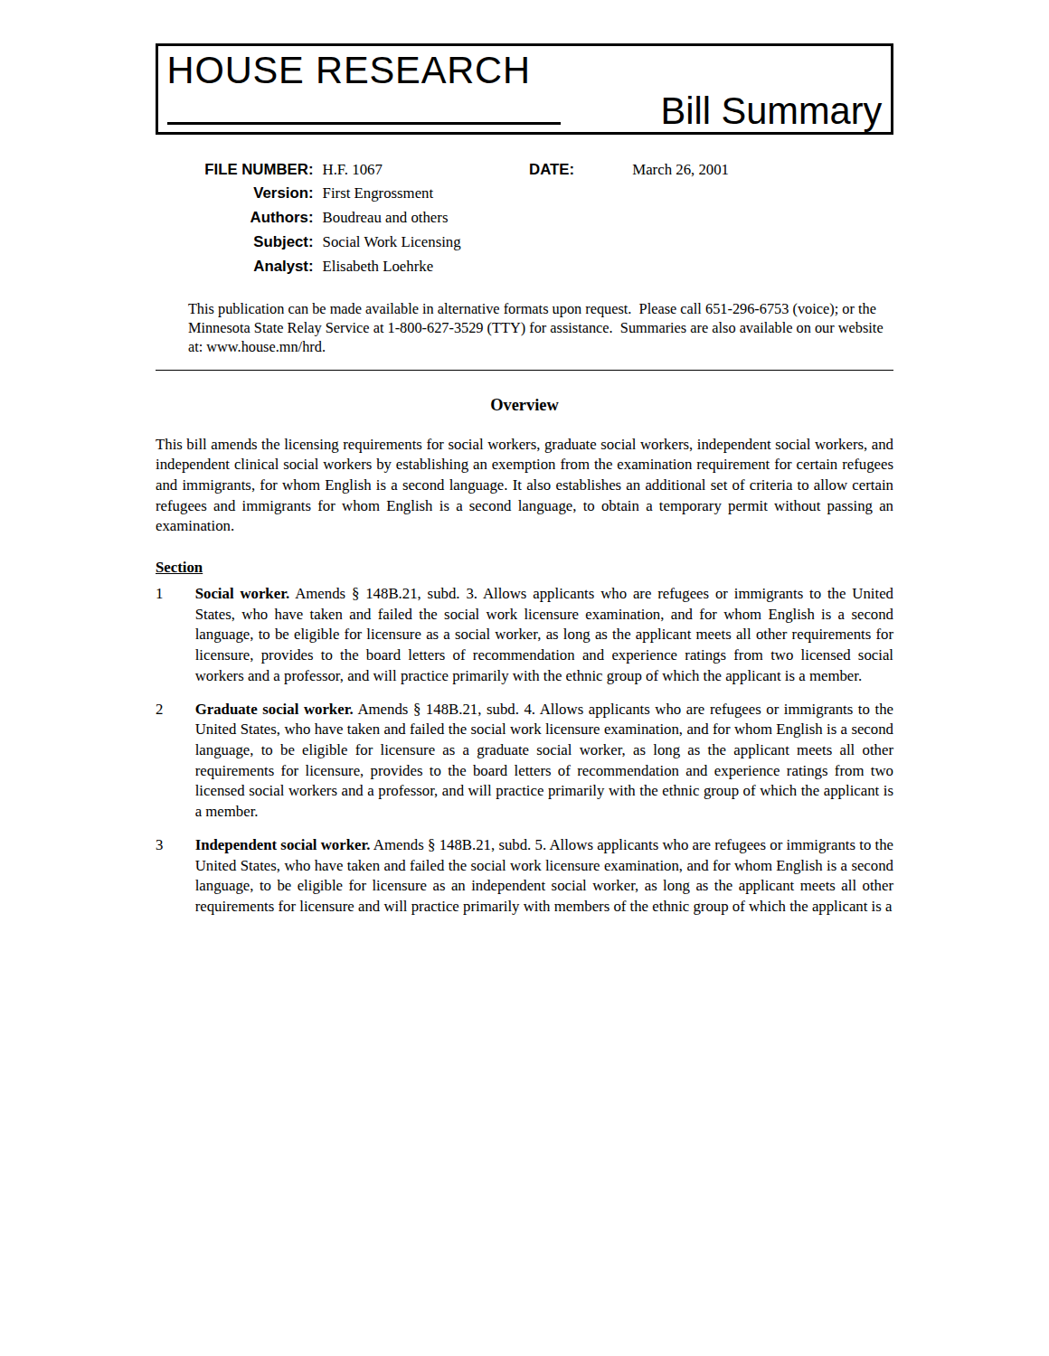HOUSE RESEARCH
Bill Summary
| FILE NUMBER: | H.F. 1067 | DATE: | March 26, 2001 |
| Version: | First Engrossment | | |
| Authors: | Boudreau and others | | |
| Subject: | Social Work Licensing | | |
| Analyst: | Elisabeth Loehrke | | |
This publication can be made available in alternative formats upon request. Please call 651-296-6753 (voice); or the Minnesota State Relay Service at 1-800-627-3529 (TTY) for assistance. Summaries are also available on our website at: www.house.mn/hrd.
Overview
This bill amends the licensing requirements for social workers, graduate social workers, independent social workers, and independent clinical social workers by establishing an exemption from the examination requirement for certain refugees and immigrants, for whom English is a second language. It also establishes an additional set of criteria to allow certain refugees and immigrants for whom English is a second language, to obtain a temporary permit without passing an examination.
Section
| 1 | Social worker. Amends § 148B.21, subd. 3. Allows applicants who are refugees or immigrants to the United States, who have taken and failed the social work licensure examination, and for whom English is a second language, to be eligible for licensure as a social worker, as long as the applicant meets all other requirements for licensure, provides to the board letters of recommendation and experience ratings from two licensed social workers and a professor, and will practice primarily with the ethnic group of which the applicant is a member. |
| 2 | Graduate social worker. Amends § 148B.21, subd. 4. Allows applicants who are refugees or immigrants to the United States, who have taken and failed the social work licensure examination, and for whom English is a second language, to be eligible for licensure as a graduate social worker, as long as the applicant meets all other requirements for licensure, provides to the board letters of recommendation and experience ratings from two licensed social workers and a professor, and will practice primarily with the ethnic group of which the applicant is a member. |
| 3 | Independent social worker. Amends § 148B.21, subd. 5. Allows applicants who are refugees or immigrants to the United States, who have taken and failed the social work licensure examination, and for whom English is a second language, to be eligible for licensure as an independent social worker, as long as the applicant meets all other requirements for licensure and will practice primarily with members of the ethnic group of which the applicant is a |